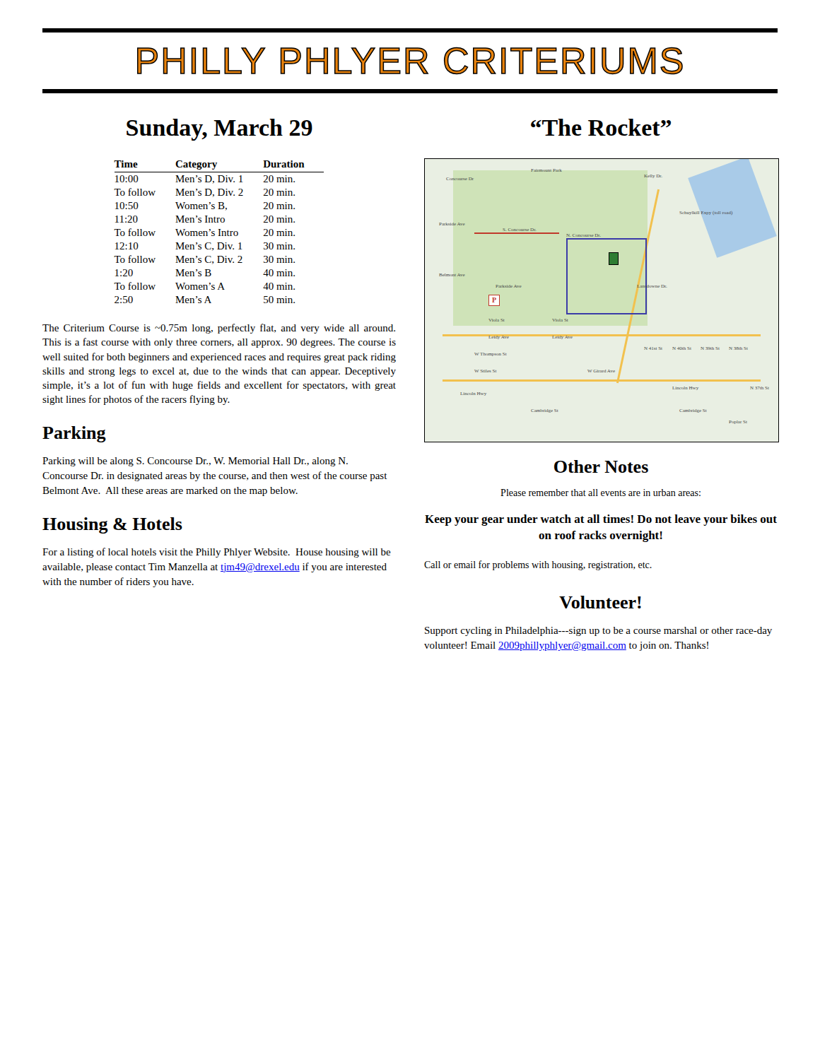Philly Phlyer Criteriums
Sunday, March 29
| Time | Category | Duration |
| --- | --- | --- |
| 10:00 | Men’s D, Div. 1 | 20 min. |
| To follow | Men’s D, Div. 2 | 20 min. |
| 10:50 | Women’s B, | 20 min. |
| 11:20 | Men’s Intro | 20 min. |
| To follow | Women’s Intro | 20 min. |
| 12:10 | Men’s C, Div. 1 | 30 min. |
| To follow | Men’s C, Div. 2 | 30 min. |
| 1:20 | Men’s B | 40 min. |
| To follow | Women’s A | 40 min. |
| 2:50 | Men’s A | 50 min. |
The Criterium Course is ~0.75m long, perfectly flat, and very wide all around. This is a fast course with only three corners, all approx. 90 degrees. The course is well suited for both beginners and experienced races and requires great pack riding skills and strong legs to excel at, due to the winds that can appear. Deceptively simple, it’s a lot of fun with huge fields and excellent for spectators, with great sight lines for photos of the racers flying by.
Parking
Parking will be along S. Concourse Dr., W. Memorial Hall Dr., along N. Concourse Dr. in designated areas by the course, and then west of the course past Belmont Ave. All these areas are marked on the map below.
Housing & Hotels
For a listing of local hotels visit the Philly Phlyer Website. House housing will be available, please contact Tim Manzella at tjm49@drexel.edu if you are interested with the number of riders you have.
“The Rocket”
P
Concourse Dr Fairmount Park Kelly Dr. Schuylkill Expy (toll road) Parkside Ave S. Concourse Dr. N. Concourse Dr. Belmont Ave Parkside Ave Lansdowne Dr. Viola St Viola St Leidy Ave Leidy Ave W Thompson St W Stiles St W Girard Ave Lincoln Hwy Lincoln Hwy Cambridge St Cambridge St Poplar St N 41st St N 40th St N 39th St N 38th St N 37th St
Other Notes
Please remember that all events are in urban areas:
Keep your gear under watch at all times! Do not leave your bikes out on roof racks overnight!
Call or email for problems with housing, registration, etc.
Volunteer!
Support cycling in Philadelphia---sign up to be a course marshal or other race-day volunteer! Email 2009phillyphlyer@gmail.com to join on. Thanks!